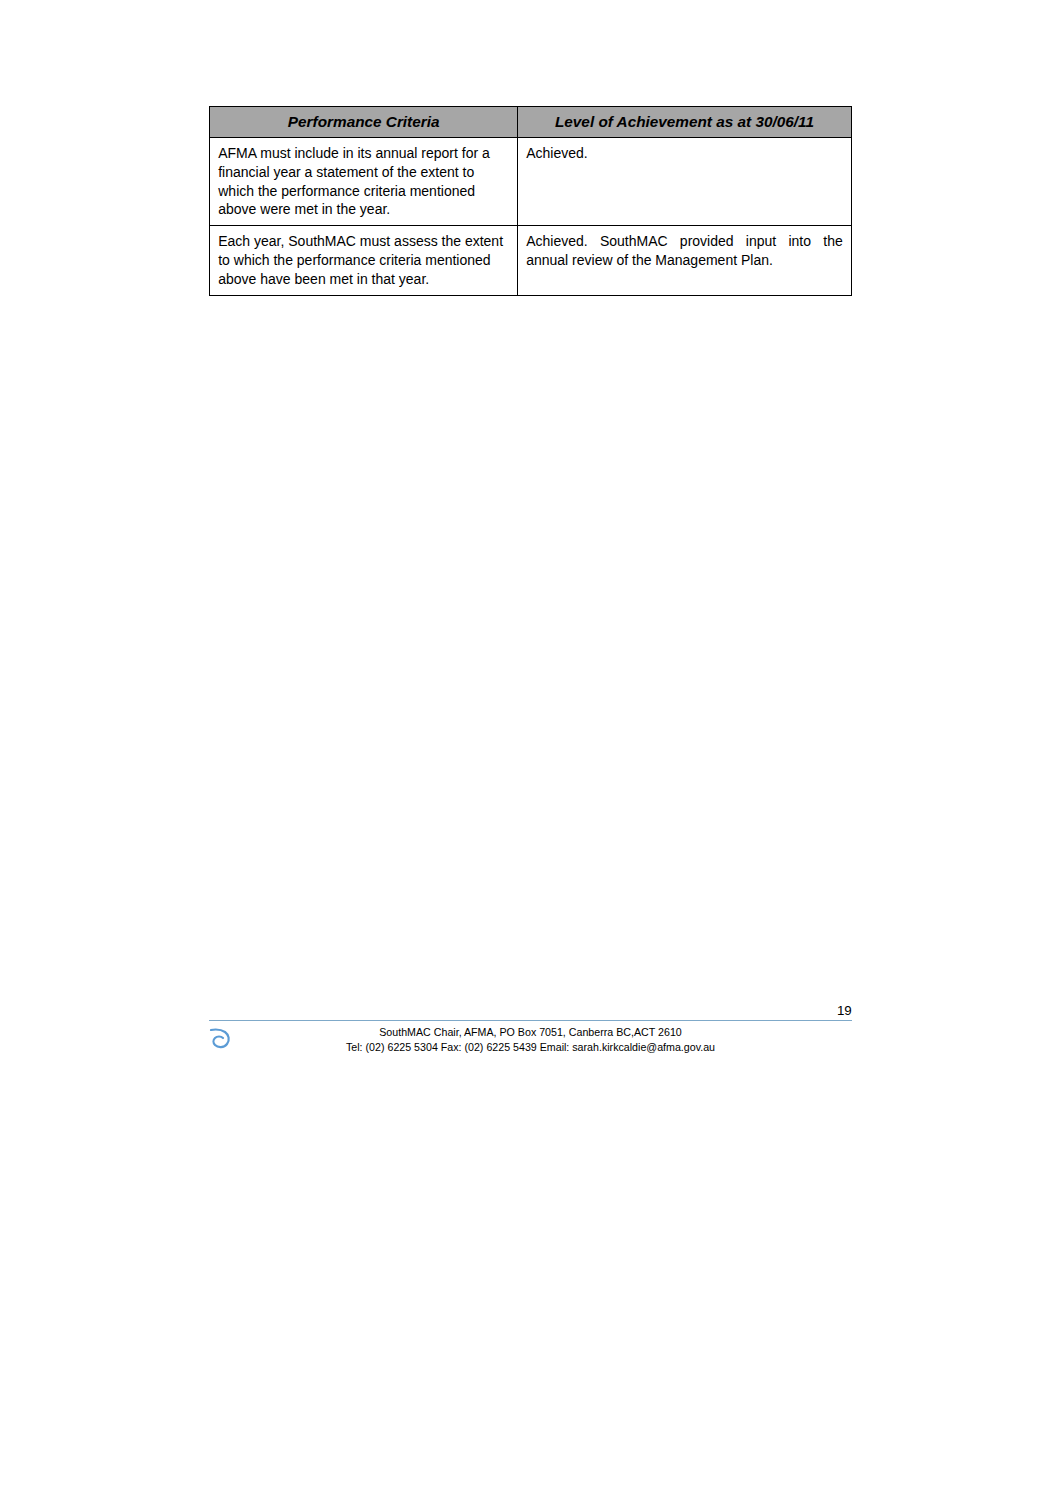| Performance Criteria | Level of Achievement as at 30/06/11 |
| --- | --- |
| AFMA must include in its annual report for a financial year a statement of the extent to which the performance criteria mentioned above were met in the year. | Achieved. |
| Each year, SouthMAC must assess the extent to which the performance criteria mentioned above have been met in that year. | Achieved. SouthMAC provided input into the annual review of the Management Plan. |
19
SouthMAC Chair, AFMA, PO Box 7051, Canberra BC,ACT 2610
Tel: (02) 6225 5304 Fax: (02) 6225 5439 Email: sarah.kirkcaldie@afma.gov.au